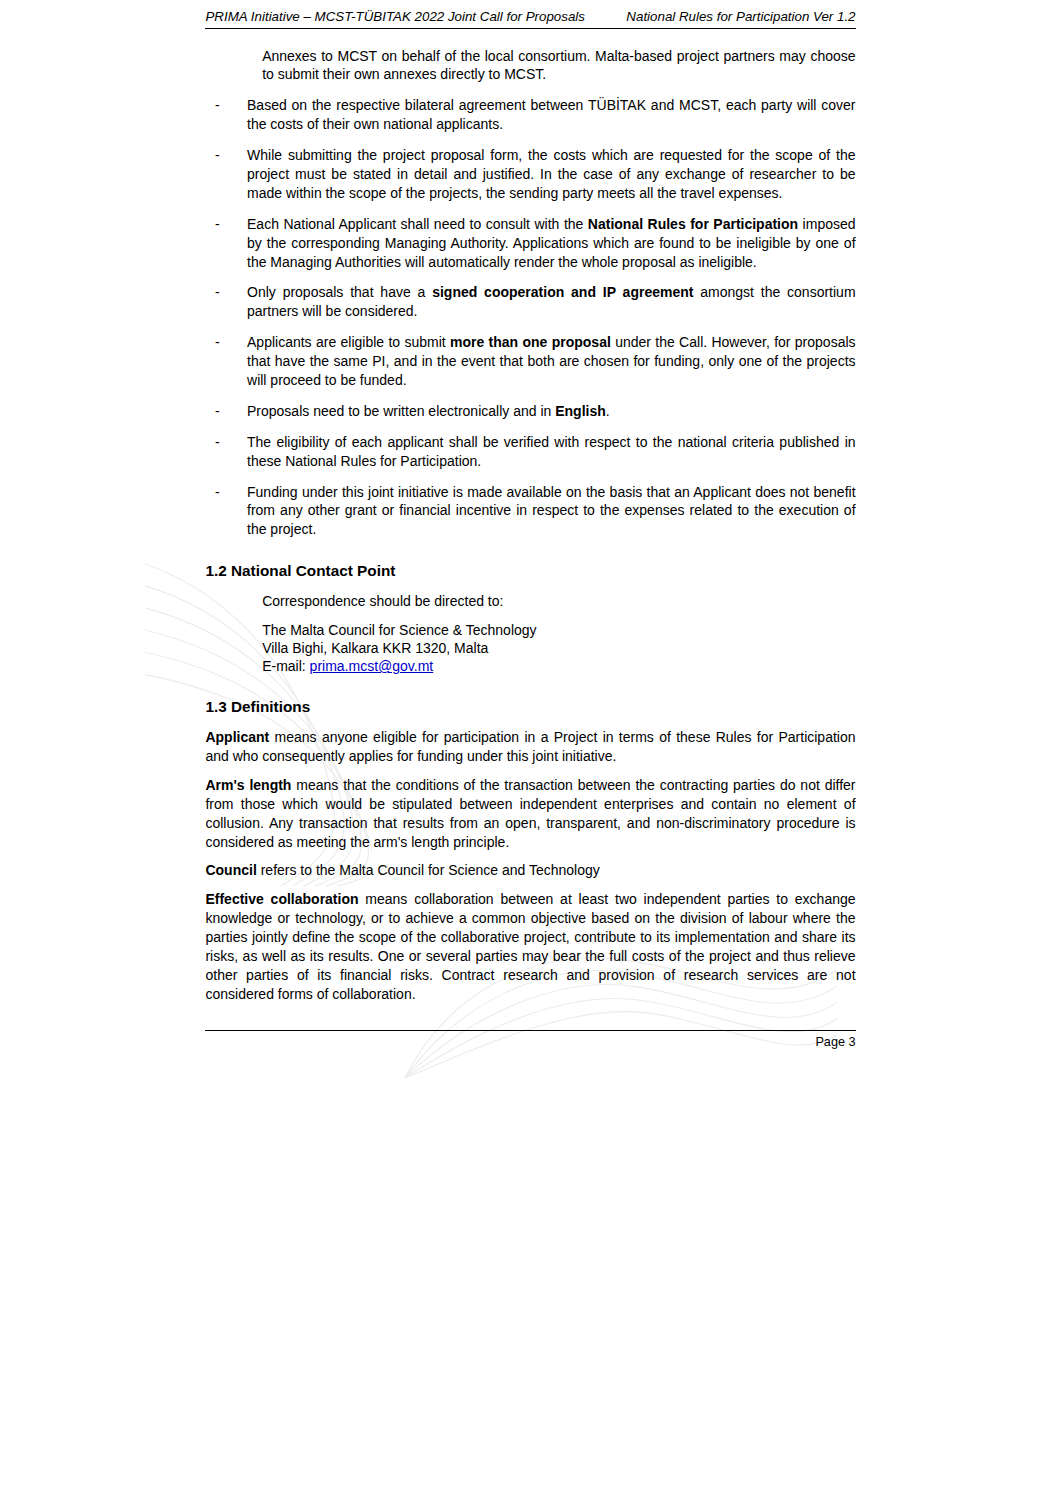PRIMA Initiative – MCST-TÜBITAK 2022 Joint Call for Proposals
National Rules for Participation Ver 1.2
Annexes to MCST on behalf of the local consortium. Malta-based project partners may choose to submit their own annexes directly to MCST.
Based on the respective bilateral agreement between TÜBİTAK and MCST, each party will cover the costs of their own national applicants.
While submitting the project proposal form, the costs which are requested for the scope of the project must be stated in detail and justified. In the case of any exchange of researcher to be made within the scope of the projects, the sending party meets all the travel expenses.
Each National Applicant shall need to consult with the National Rules for Participation imposed by the corresponding Managing Authority. Applications which are found to be ineligible by one of the Managing Authorities will automatically render the whole proposal as ineligible.
Only proposals that have a signed cooperation and IP agreement amongst the consortium partners will be considered.
Applicants are eligible to submit more than one proposal under the Call. However, for proposals that have the same PI, and in the event that both are chosen for funding, only one of the projects will proceed to be funded.
Proposals need to be written electronically and in English.
The eligibility of each applicant shall be verified with respect to the national criteria published in these National Rules for Participation.
Funding under this joint initiative is made available on the basis that an Applicant does not benefit from any other grant or financial incentive in respect to the expenses related to the execution of the project.
1.2 National Contact Point
Correspondence should be directed to:
The Malta Council for Science & Technology
Villa Bighi, Kalkara KKR 1320, Malta
E-mail: prima.mcst@gov.mt
1.3 Definitions
Applicant means anyone eligible for participation in a Project in terms of these Rules for Participation and who consequently applies for funding under this joint initiative.
Arm's length means that the conditions of the transaction between the contracting parties do not differ from those which would be stipulated between independent enterprises and contain no element of collusion. Any transaction that results from an open, transparent, and non-discriminatory procedure is considered as meeting the arm's length principle.
Council refers to the Malta Council for Science and Technology
Effective collaboration means collaboration between at least two independent parties to exchange knowledge or technology, or to achieve a common objective based on the division of labour where the parties jointly define the scope of the collaborative project, contribute to its implementation and share its risks, as well as its results. One or several parties may bear the full costs of the project and thus relieve other parties of its financial risks. Contract research and provision of research services are not considered forms of collaboration.
Page 3